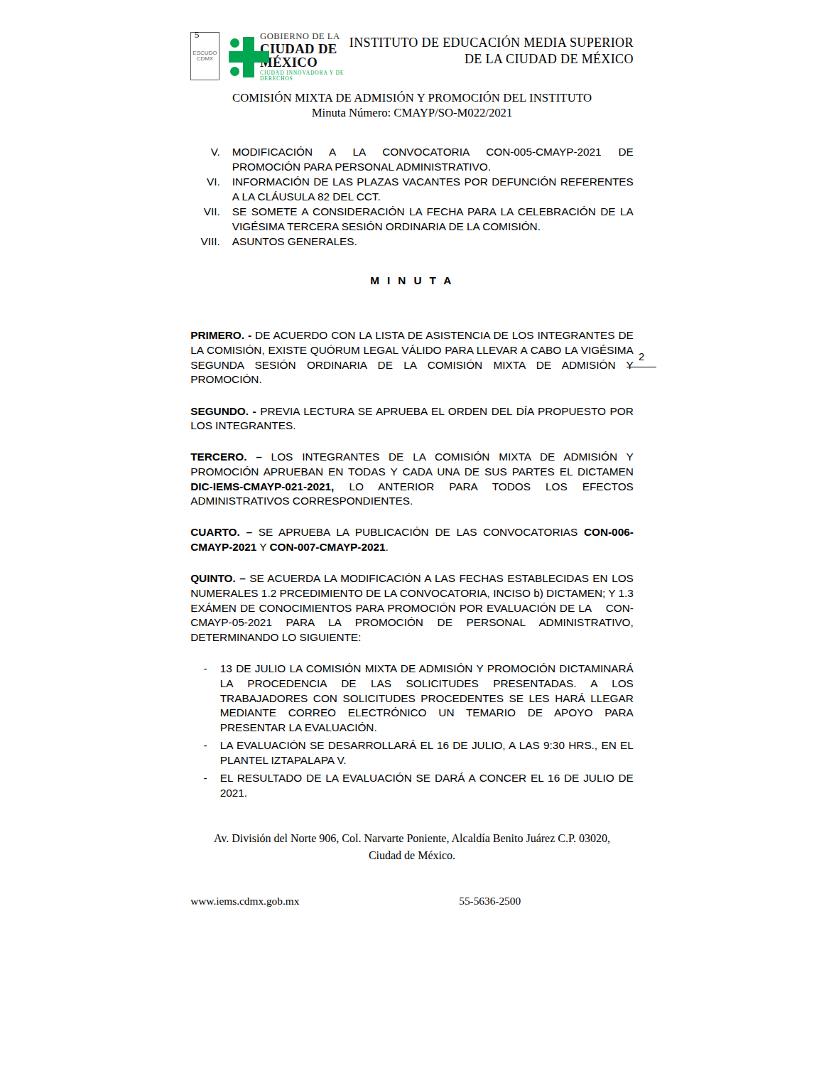5
ESCUDO
CDMX
GOBIERNO DE LA
CIUDAD DE MÉXICO
CIUDAD INNOVADORA Y DE DERECHOS
INSTITUTO DE EDUCACIÓN MEDIA SUPERIOR
DE LA CIUDAD DE MÉXICO
COMISIÓN MIXTA DE ADMISIÓN Y PROMOCIÓN DEL INSTITUTO
Minuta Número: CMAYP/SO-M022/2021
V. MODIFICACIÓN A LA CONVOCATORIA CON-005-CMAYP-2021 DE PROMOCIÓN PARA PERSONAL ADMINISTRATIVO.
VI. INFORMACIÓN DE LAS PLAZAS VACANTES POR DEFUNCIÓN REFERENTES A LA CLÁUSULA 82 DEL CCT.
VII. SE SOMETE A CONSIDERACIÓN LA FECHA PARA LA CELEBRACIÓN DE LA VIGÉSIMA TERCERA SESIÓN ORDINARIA DE LA COMISIÓN.
VIII. ASUNTOS GENERALES.
M I N U T A
PRIMERO. - DE ACUERDO CON LA LISTA DE ASISTENCIA DE LOS INTEGRANTES DE LA COMISIÓN, EXISTE QUÓRUM LEGAL VÁLIDO PARA LLEVAR A CABO LA VIGÉSIMA SEGUNDA SESIÓN ORDINARIA DE LA COMISIÓN MIXTA DE ADMISIÓN Y PROMOCIÓN.
SEGUNDO. - PREVIA LECTURA SE APRUEBA EL ORDEN DEL DÍA PROPUESTO POR LOS INTEGRANTES.
TERCERO. – LOS INTEGRANTES DE LA COMISIÓN MIXTA DE ADMISIÓN Y PROMOCIÓN APRUEBAN EN TODAS Y CADA UNA DE SUS PARTES EL DICTAMEN DIC-IEMS-CMAYP-021-2021, LO ANTERIOR PARA TODOS LOS EFECTOS ADMINISTRATIVOS CORRESPONDIENTES.
CUARTO. – SE APRUEBA LA PUBLICACIÓN DE LAS CONVOCATORIAS CON-006-CMAYP-2021 Y CON-007-CMAYP-2021.
QUINTO. – SE ACUERDA LA MODIFICACIÓN A LAS FECHAS ESTABLECIDAS EN LOS NUMERALES 1.2 PRCEDIMIENTO DE LA CONVOCATORIA, INCISO b) DICTAMEN; Y 1.3 EXÁMEN DE CONOCIMIENTOS PARA PROMOCIÓN POR EVALUACIÓN DE LA CON-CMAYP-05-2021 PARA LA PROMOCIÓN DE PERSONAL ADMINISTRATIVO, DETERMINANDO LO SIGUIENTE:
- 13 DE JULIO LA COMISIÓN MIXTA DE ADMISIÓN Y PROMOCIÓN DICTAMINARÁ LA PROCEDENCIA DE LAS SOLICITUDES PRESENTADAS. A LOS TRABAJADORES CON SOLICITUDES PROCEDENTES SE LES HARÁ LLEGAR MEDIANTE CORREO ELECTRÓNICO UN TEMARIO DE APOYO PARA PRESENTAR LA EVALUACIÓN.
- LA EVALUACIÓN SE DESARROLLARÁ EL 16 DE JULIO, A LAS 9:30 HRS., EN EL PLANTEL IZTAPALAPA V.
- EL RESULTADO DE LA EVALUACIÓN SE DARÁ A CONCER EL 16 DE JULIO DE 2021.
2
Av. División del Norte 906, Col. Narvarte Poniente, Alcaldía Benito Juárez C.P. 03020,
Ciudad de México.
www.iems.cdmx.gob.mx 55-5636-2500